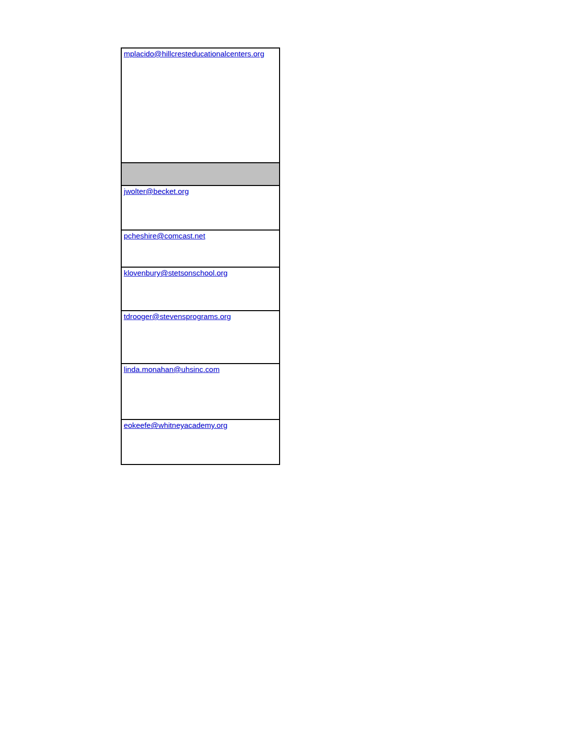| mplacido@hillcresteducationalcenters.org |
| jwolter@becket.org |
| pcheshire@comcast.net |
| klovenbury@stetsonschool.org |
| tdrooger@stevensprograms.org |
| linda.monahan@uhsinc.com |
| eokeefe@whitneyacademy.org |